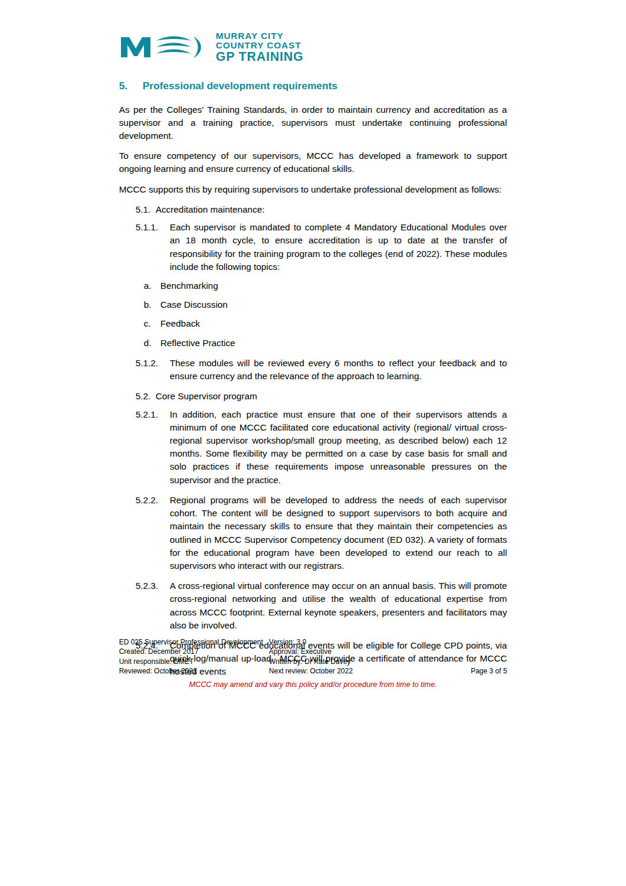MURRAY CITY
COUNTRY COAST
GP TRAINING
5. Professional development requirements
As per the Colleges’ Training Standards, in order to maintain currency and accreditation as a supervisor and a training practice, supervisors must undertake continuing professional development.
To ensure competency of our supervisors, MCCC has developed a framework to support ongoing learning and ensure currency of educational skills.
MCCC supports this by requiring supervisors to undertake professional development as follows:
5.1.
Accreditation maintenance:
5.1.1.
Each supervisor is mandated to complete 4 Mandatory Educational Modules over an 18 month cycle, to ensure accreditation is up to date at the transfer of responsibility for the training program to the colleges (end of 2022). These modules include the following topics:
a.
Benchmarking
b.
Case Discussion
c.
Feedback
d.
Reflective Practice
5.1.2.
These modules will be reviewed every 6 months to reflect your feedback and to ensure currency and the relevance of the approach to learning.
5.2.
Core Supervisor program
5.2.1.
In addition, each practice must ensure that one of their supervisors attends a minimum of one MCCC facilitated core educational activity (regional/ virtual cross-regional supervisor workshop/small group meeting, as described below) each 12 months. Some flexibility may be permitted on a case by case basis for small and solo practices if these requirements impose unreasonable pressures on the supervisor and the practice.
5.2.2.
Regional programs will be developed to address the needs of each supervisor cohort. The content will be designed to support supervisors to both acquire and maintain the necessary skills to ensure that they maintain their competencies as outlined in MCCC Supervisor Competency document (ED 032). A variety of formats for the educational program have been developed to extend our reach to all supervisors who interact with our registrars.
5.2.3.
A cross-regional virtual conference may occur on an annual basis. This will promote cross-regional networking and utilise the wealth of educational expertise from across MCCC footprint. External keynote speakers, presenters and facilitators may also be involved.
5.2.4.
Completion of MCCC educational events will be eligible for College CPD points, via quick log/manual up-load. MCCC will provide a certificate of attendance for MCCC hosted events
ED 025 Supervisor Professional Development
Created: December 2017
Unit responsible: DMET
Reviewed: October 2021
Version: 3.0
Approval: Executive
Written by: Dr Kate Davey
Next review: October 2022 Page 3 of 5
MCCC may amend and vary this policy and/or procedure from time to time.